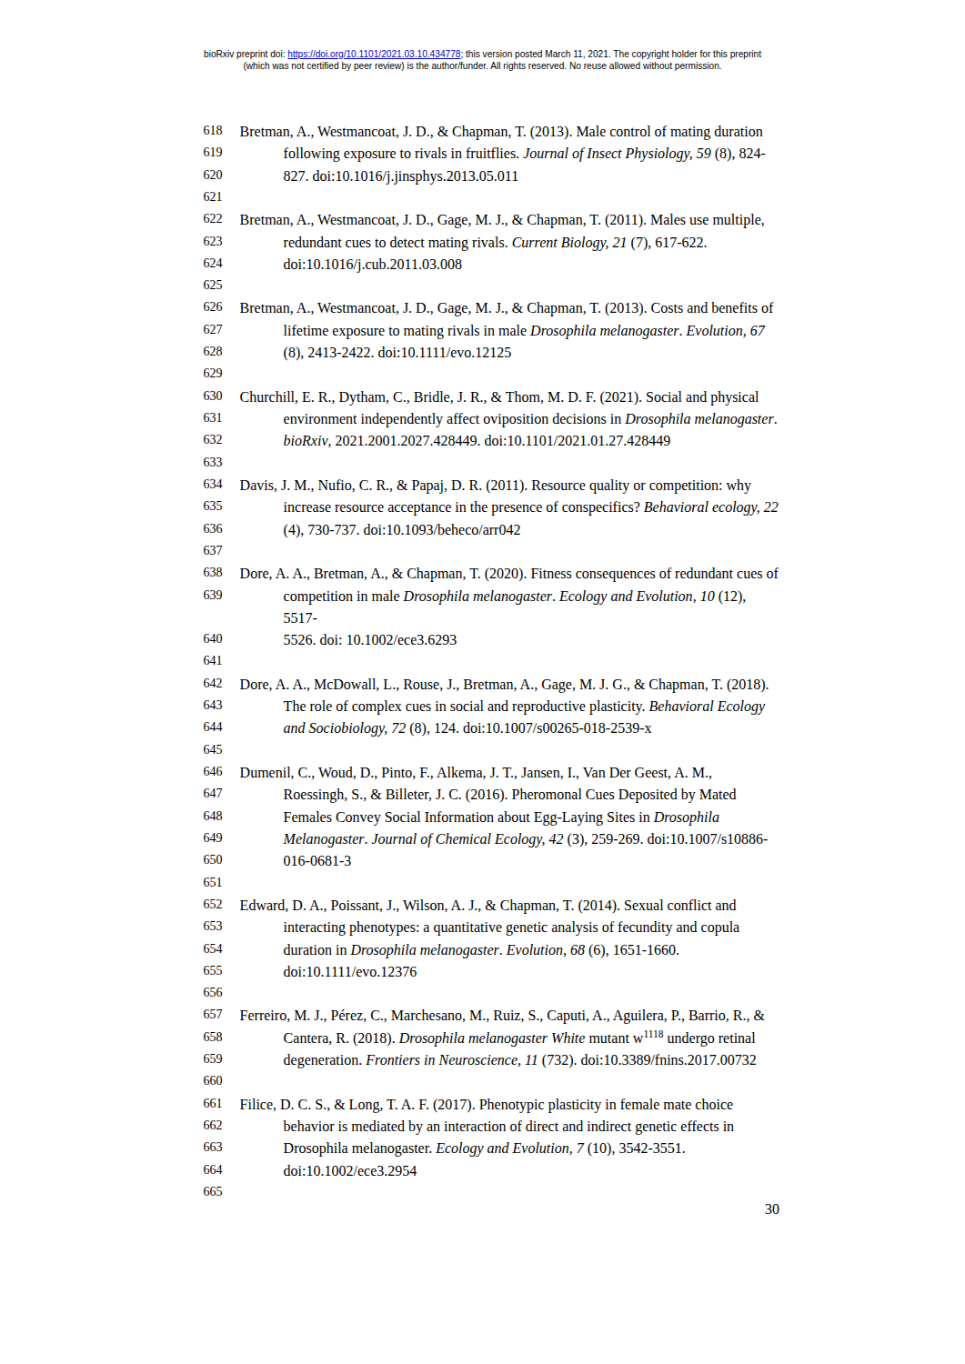bioRxiv preprint doi: https://doi.org/10.1101/2021.03.10.434778; this version posted March 11, 2021. The copyright holder for this preprint (which was not certified by peer review) is the author/funder. All rights reserved. No reuse allowed without permission.
Bretman, A., Westmancoat, J. D., & Chapman, T. (2013). Male control of mating duration
following exposure to rivals in fruitflies. Journal of Insect Physiology, 59 (8), 824-
827. doi:10.1016/j.jinsphys.2013.05.011
Bretman, A., Westmancoat, J. D., Gage, M. J., & Chapman, T. (2011). Males use multiple,
redundant cues to detect mating rivals. Current Biology, 21 (7), 617-622.
doi:10.1016/j.cub.2011.03.008
Bretman, A., Westmancoat, J. D., Gage, M. J., & Chapman, T. (2013). Costs and benefits of
lifetime exposure to mating rivals in male Drosophila melanogaster. Evolution, 67
(8), 2413-2422. doi:10.1111/evo.12125
Churchill, E. R., Dytham, C., Bridle, J. R., & Thom, M. D. F. (2021). Social and physical
environment independently affect oviposition decisions in Drosophila melanogaster.
bioRxiv, 2021.2001.2027.428449. doi:10.1101/2021.01.27.428449
Davis, J. M., Nufio, C. R., & Papaj, D. R. (2011). Resource quality or competition: why
increase resource acceptance in the presence of conspecifics? Behavioral ecology, 22
(4), 730-737. doi:10.1093/beheco/arr042
Dore, A. A., Bretman, A., & Chapman, T. (2020). Fitness consequences of redundant cues of
competition in male Drosophila melanogaster. Ecology and Evolution, 10 (12), 5517-
5526. doi: 10.1002/ece3.6293
Dore, A. A., McDowall, L., Rouse, J., Bretman, A., Gage, M. J. G., & Chapman, T. (2018).
The role of complex cues in social and reproductive plasticity. Behavioral Ecology
and Sociobiology, 72 (8), 124. doi:10.1007/s00265-018-2539-x
Dumenil, C., Woud, D., Pinto, F., Alkema, J. T., Jansen, I., Van Der Geest, A. M.,
Roessingh, S., & Billeter, J. C. (2016). Pheromonal Cues Deposited by Mated
Females Convey Social Information about Egg-Laying Sites in Drosophila
Melanogaster. Journal of Chemical Ecology, 42 (3), 259-269. doi:10.1007/s10886-
016-0681-3
Edward, D. A., Poissant, J., Wilson, A. J., & Chapman, T. (2014). Sexual conflict and
interacting phenotypes: a quantitative genetic analysis of fecundity and copula
duration in Drosophila melanogaster. Evolution, 68 (6), 1651-1660.
doi:10.1111/evo.12376
Ferreiro, M. J., Pérez, C., Marchesano, M., Ruiz, S., Caputi, A., Aguilera, P., Barrio, R., &
Cantera, R. (2018). Drosophila melanogaster White mutant w1118 undergo retinal
degeneration. Frontiers in Neuroscience, 11 (732). doi:10.3389/fnins.2017.00732
Filice, D. C. S., & Long, T. A. F. (2017). Phenotypic plasticity in female mate choice
behavior is mediated by an interaction of direct and indirect genetic effects in
Drosophila melanogaster. Ecology and Evolution, 7 (10), 3542-3551.
doi:10.1002/ece3.2954
30